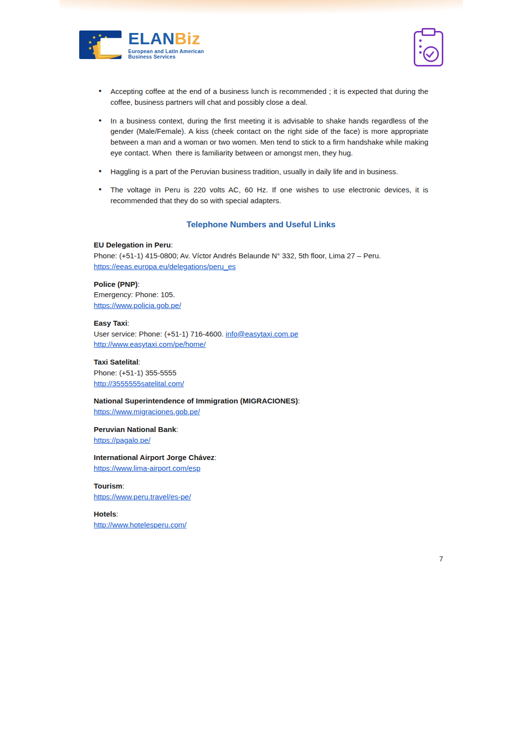★ ★ ★ ★ ★ ★ ★ ★ ★ ★
ELAN Biz
European and Latin American
Business Services
Accepting coffee at the end of a business lunch is recommended ; it is expected that during the coffee, business partners will chat and possibly close a deal.
In a business context, during the first meeting it is advisable to shake hands regardless of the gender (Male/Female). A kiss (cheek contact on the right side of the face) is more appropriate between a man and a woman or two women. Men tend to stick to a firm handshake while making eye contact. When there is familiarity between or amongst men, they hug.
Haggling is a part of the Peruvian business tradition, usually in daily life and in business.
The voltage in Peru is 220 volts AC, 60 Hz. If one wishes to use electronic devices, it is recommended that they do so with special adapters.
Telephone Numbers and Useful Links
EU Delegation in Peru:
Phone: (+51-1) 415-0800; Av. Víctor Andrés Belaunde N° 332, 5th floor, Lima 27 – Peru.
https://eeas.europa.eu/delegations/peru_es
Police (PNP):
Emergency: Phone: 105.
https://www.policia.gob.pe/
Easy Taxi:
User service: Phone: (+51-1) 716-4600. info@easytaxi.com.pe
http://www.easytaxi.com/pe/home/
Taxi Satelital:
Phone: (+51-1) 355-5555
http://3555555satelital.com/
National Superintendence of Immigration (MIGRACIONES):
https://www.migraciones.gob.pe/
Peruvian National Bank:
https://pagalo.pe/
International Airport Jorge Chávez:
https://www.lima-airport.com/esp
Tourism:
https://www.peru.travel/es-pe/
Hotels:
http://www.hotelesperu.com/
7